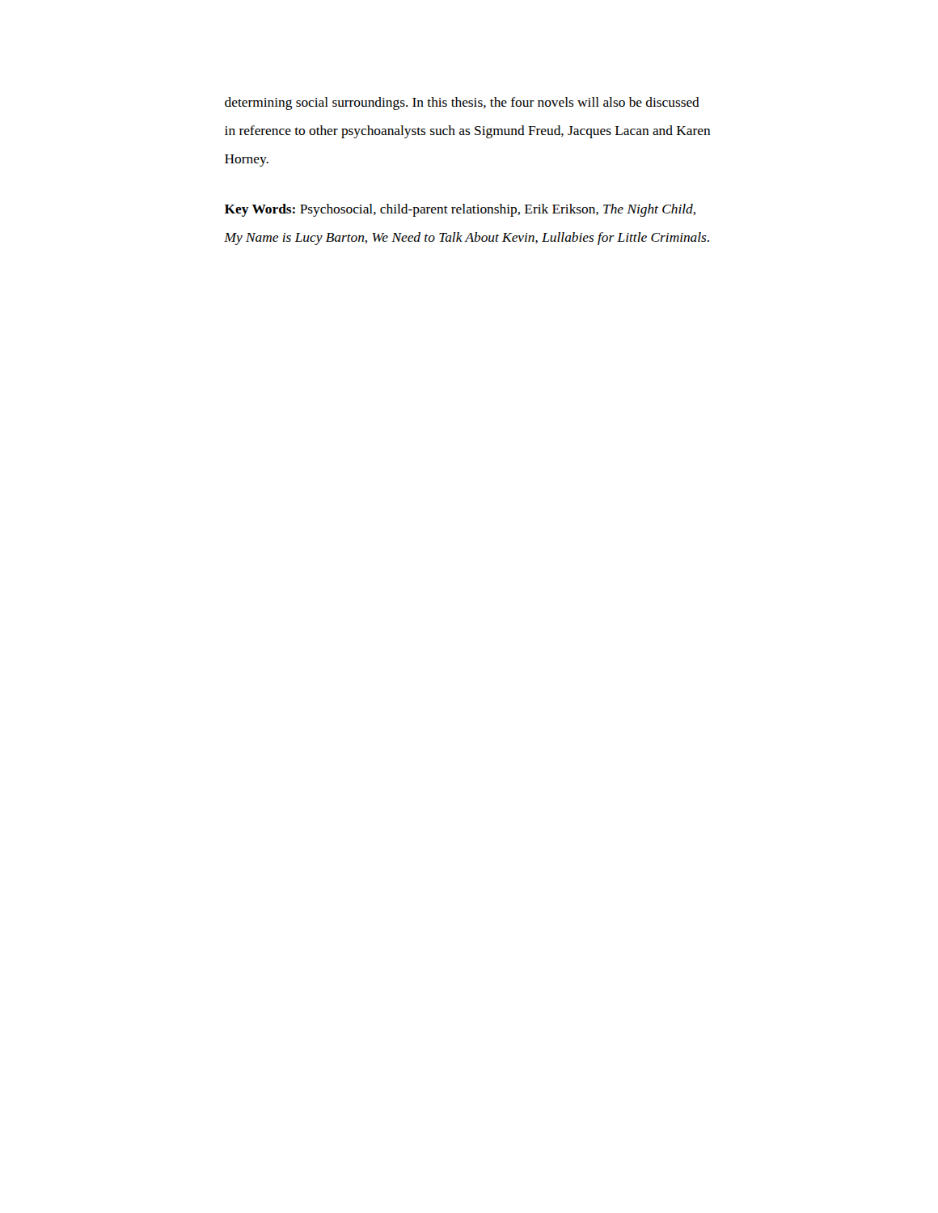determining social surroundings. In this thesis, the four novels will also be discussed in reference to other psychoanalysts such as Sigmund Freud, Jacques Lacan and Karen Horney.
Key Words: Psychosocial, child-parent relationship, Erik Erikson, The Night Child, My Name is Lucy Barton, We Need to Talk About Kevin, Lullabies for Little Criminals.